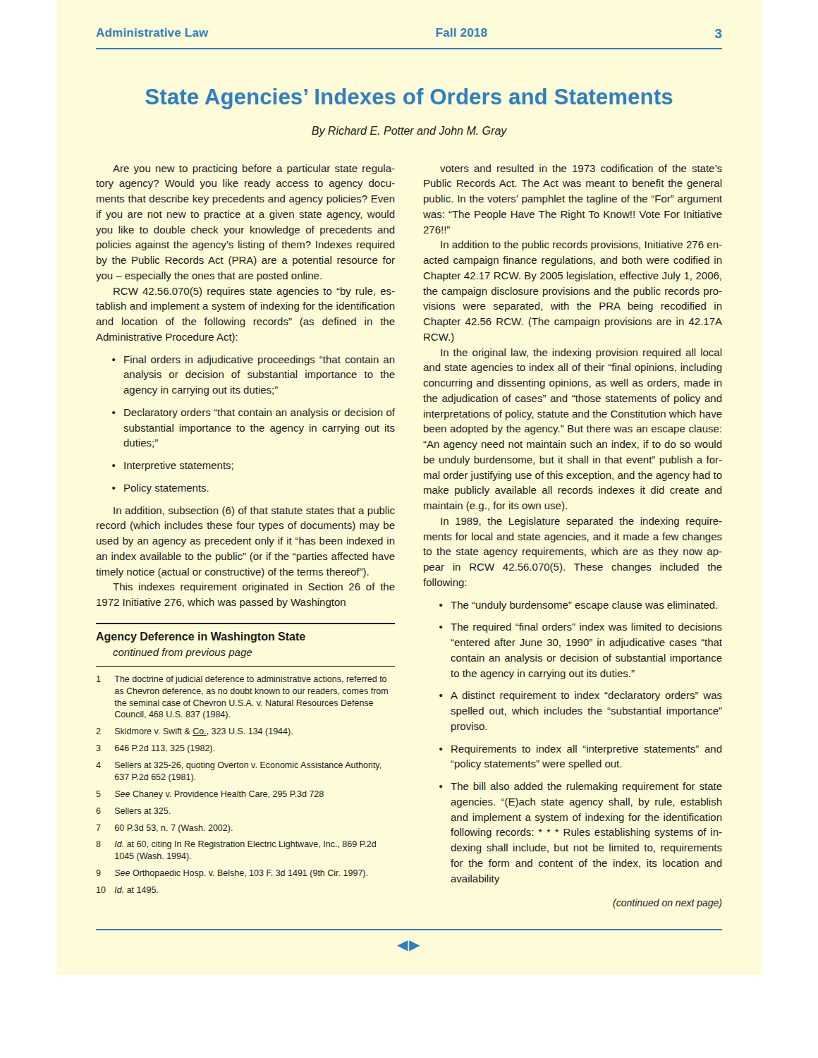Administrative Law
Fall 2018
3
State Agencies’ Indexes of Orders and Statements
By Richard E. Potter and John M. Gray
Are you new to practicing before a particular state regulatory agency? Would you like ready access to agency documents that describe key precedents and agency policies? Even if you are not new to practice at a given state agency, would you like to double check your knowledge of precedents and policies against the agency’s listing of them? Indexes required by the Public Records Act (PRA) are a potential resource for you – especially the ones that are posted online.
RCW 42.56.070(5) requires state agencies to “by rule, establish and implement a system of indexing for the identification and location of the following records” (as defined in the Administrative Procedure Act):
Final orders in adjudicative proceedings “that contain an analysis or decision of substantial importance to the agency in carrying out its duties;”
Declaratory orders “that contain an analysis or decision of substantial importance to the agency in carrying out its duties;”
Interpretive statements;
Policy statements.
In addition, subsection (6) of that statute states that a public record (which includes these four types of documents) may be used by an agency as precedent only if it “has been indexed in an index available to the public” (or if the “parties affected have timely notice (actual or constructive) of the terms thereof”).
This indexes requirement originated in Section 26 of the 1972 Initiative 276, which was passed by Washington
Agency Deference in Washington State
continued from previous page
1 The doctrine of judicial deference to administrative actions, referred to as Chevron deference, as no doubt known to our readers, comes from the seminal case of Chevron U.S.A. v. Natural Resources Defense Council, 468 U.S. 837 (1984).
2 Skidmore v. Swift & Co., 323 U.S. 134 (1944).
3646 P.2d 113, 325 (1982).
4 Sellers at 325-26, quoting Overton v. Economic Assistance Authority, 637 P.2d 652 (1981).
5 See Chaney v. Providence Health Care, 295 P.3d 728
6 Sellers at 325.
760 P.3d 53, n. 7 (Wash. 2002).
8 Id. at 60, citing In Re Registration Electric Lightwave, Inc., 869 P.2d 1045 (Wash. 1994).
9 See Orthopaedic Hosp. v. Belshe, 103 F. 3d 1491 (9th Cir. 1997).
10 Id. at 1495.
voters and resulted in the 1973 codification of the state’s Public Records Act. The Act was meant to benefit the general public. In the voters’ pamphlet the tagline of the “For” argument was: “The People Have The Right To Know!! Vote For Initiative 276!!”
In addition to the public records provisions, Initiative 276 enacted campaign finance regulations, and both were codified in Chapter 42.17 RCW. By 2005 legislation, effective July 1, 2006, the campaign disclosure provisions and the public records provisions were separated, with the PRA being recodified in Chapter 42.56 RCW. (The campaign provisions are in 42.17A RCW.)
In the original law, the indexing provision required all local and state agencies to index all of their “final opinions, including concurring and dissenting opinions, as well as orders, made in the adjudication of cases” and “those statements of policy and interpretations of policy, statute and the Constitution which have been adopted by the agency.” But there was an escape clause: “An agency need not maintain such an index, if to do so would be unduly burdensome, but it shall in that event” publish a formal order justifying use of this exception, and the agency had to make publicly available all records indexes it did create and maintain (e.g., for its own use).
In 1989, the Legislature separated the indexing requirements for local and state agencies, and it made a few changes to the state agency requirements, which are as they now appear in RCW 42.56.070(5). These changes included the following:
The “unduly burdensome” escape clause was eliminated.
The required “final orders” index was limited to decisions “entered after June 30, 1990” in adjudicative cases “that contain an analysis or decision of substantial importance to the agency in carrying out its duties.”
A distinct requirement to index “declaratory orders” was spelled out, which includes the “substantial importance” proviso.
Requirements to index all “interpretive statements” and “policy statements” were spelled out.
The bill also added the rulemaking requirement for state agencies. “(E)ach state agency shall, by rule, establish and implement a system of indexing for the identification following records: * * * Rules establishing systems of indexing shall include, but not be limited to, requirements for the form and content of the index, its location and availability
(continued on next page)
◀▶